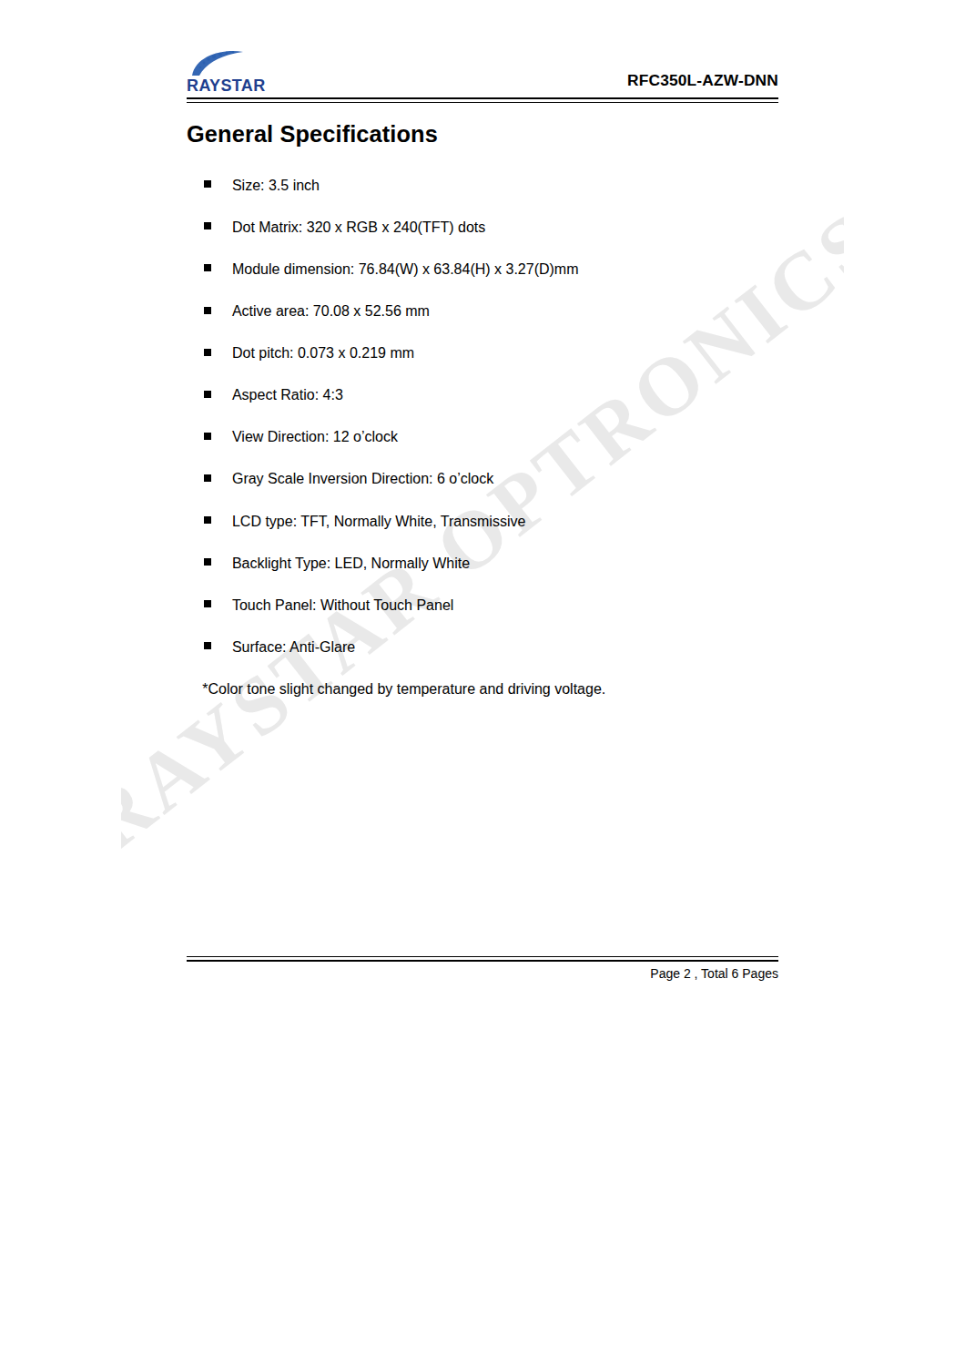RAYSTAR OPTRONICS
RAYSTAR
RFC350L-AZW-DNN
General Specifications
Size: 3.5 inch
Dot Matrix: 320 x RGB x 240(TFT) dots
Module dimension: 76.84(W) x 63.84(H) x 3.27(D)mm
Active area: 70.08 x 52.56 mm
Dot pitch: 0.073 x 0.219 mm
Aspect Ratio: 4:3
View Direction: 12 o’clock
Gray Scale Inversion Direction: 6 o’clock
LCD type: TFT, Normally White, Transmissive
Backlight Type: LED, Normally White
Touch Panel: Without Touch Panel
Surface: Anti-Glare
*Color tone slight changed by temperature and driving voltage.
Page 2 , Total 6 Pages